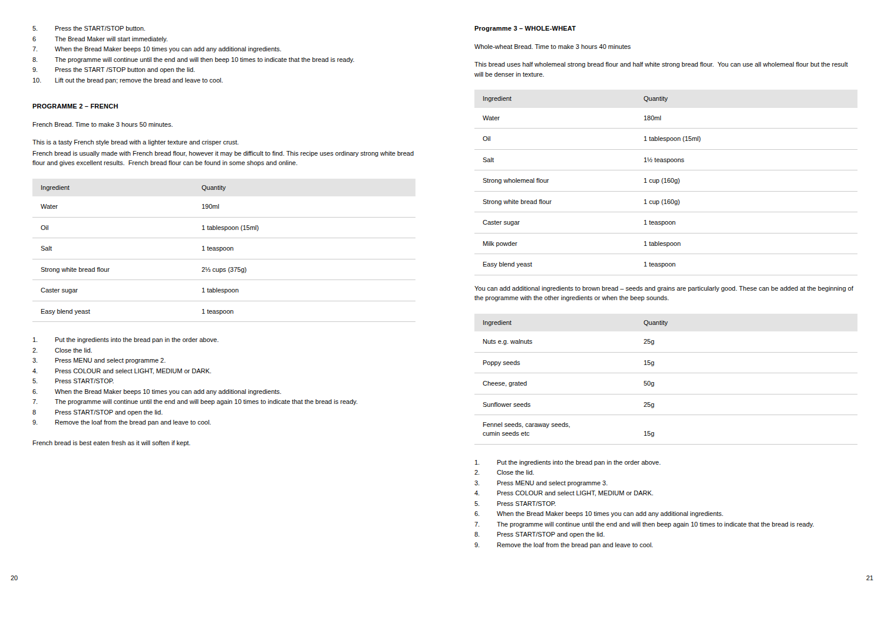5. Press the START/STOP button.
6 The Bread Maker will start immediately.
7. When the Bread Maker beeps 10 times you can add any additional ingredients.
8. The programme will continue until the end and will then beep 10 times to indicate that the bread is ready.
9. Press the START /STOP button and open the lid.
10. Lift out the bread pan; remove the bread and leave to cool.
PROGRAMME 2 – FRENCH
French Bread. Time to make 3 hours 50 minutes.
This is a tasty French style bread with a lighter texture and crisper crust.
French bread is usually made with French bread flour, however it may be difficult to find. This recipe uses ordinary strong white bread flour and gives excellent results. French bread flour can be found in some shops and online.
| Ingredient | Quantity |
| --- | --- |
| Water | 190ml |
| Oil | 1 tablespoon (15ml) |
| Salt | 1 teaspoon |
| Strong white bread flour | 2⅓ cups (375g) |
| Caster sugar | 1 tablespoon |
| Easy blend yeast | 1 teaspoon |
1. Put the ingredients into the bread pan in the order above.
2. Close the lid.
3. Press MENU and select programme 2.
4. Press COLOUR and select LIGHT, MEDIUM or DARK.
5. Press START/STOP.
6. When the Bread Maker beeps 10 times you can add any additional ingredients.
7. The programme will continue until the end and will beep again 10 times to indicate that the bread is ready.
8 Press START/STOP and open the lid.
9. Remove the loaf from the bread pan and leave to cool.
French bread is best eaten fresh as it will soften if kept.
20
Programme 3 – WHOLE-WHEAT
Whole-wheat Bread. Time to make 3 hours 40 minutes
This bread uses half wholemeal strong bread flour and half white strong bread flour. You can use all wholemeal flour but the result will be denser in texture.
| Ingredient | Quantity |
| --- | --- |
| Water | 180ml |
| Oil | 1 tablespoon (15ml) |
| Salt | 1½ teaspoons |
| Strong wholemeal flour | 1 cup (160g) |
| Strong white bread flour | 1 cup (160g) |
| Caster sugar | 1 teaspoon |
| Milk powder | 1 tablespoon |
| Easy blend yeast | 1 teaspoon |
You can add additional ingredients to brown bread – seeds and grains are particularly good. These can be added at the beginning of the programme with the other ingredients or when the beep sounds.
| Ingredient | Quantity |
| --- | --- |
| Nuts e.g. walnuts | 25g |
| Poppy seeds | 15g |
| Cheese, grated | 50g |
| Sunflower seeds | 25g |
| Fennel seeds, caraway seeds, cumin seeds etc | 15g |
1. Put the ingredients into the bread pan in the order above.
2. Close the lid.
3. Press MENU and select programme 3.
4. Press COLOUR and select LIGHT, MEDIUM or DARK.
5. Press START/STOP.
6. When the Bread Maker beeps 10 times you can add any additional ingredients.
7. The programme will continue until the end and will then beep again 10 times to indicate that the bread is ready.
8. Press START/STOP and open the lid.
9. Remove the loaf from the bread pan and leave to cool.
21